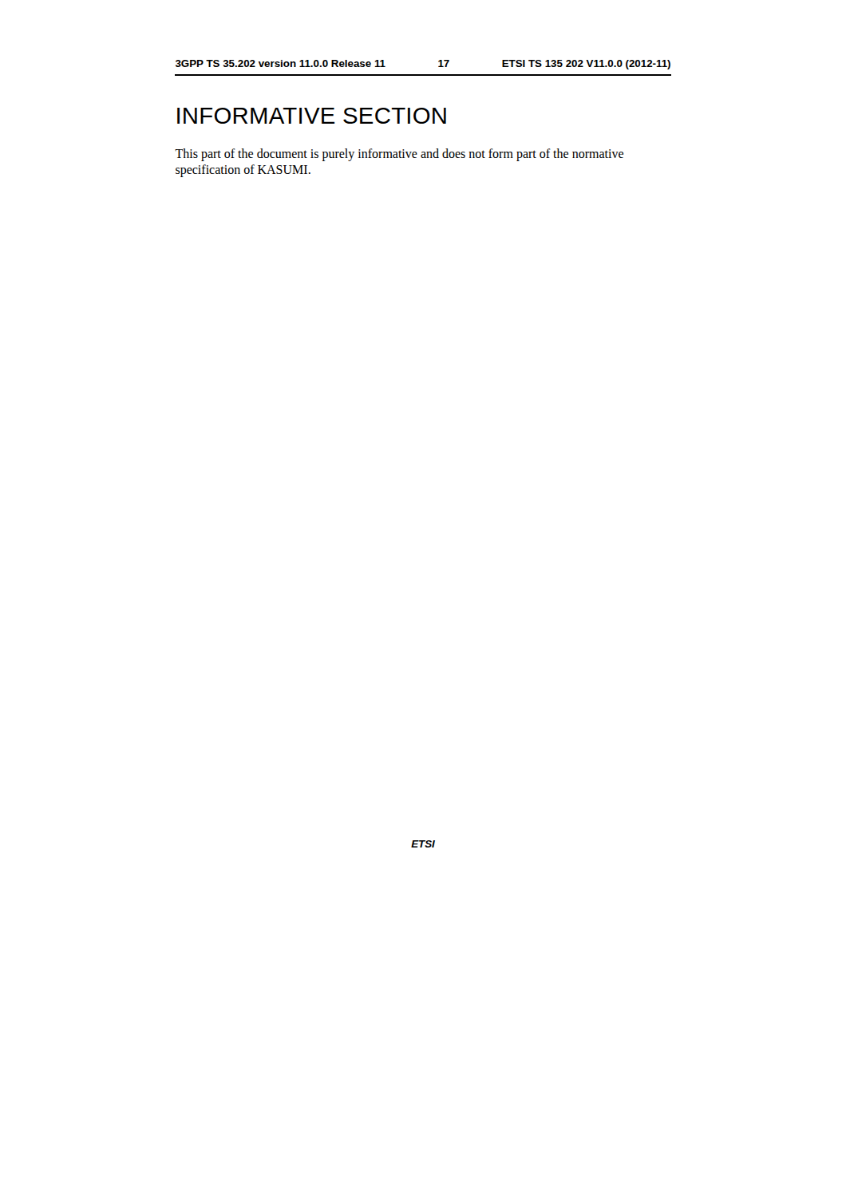3GPP TS 35.202 version 11.0.0 Release 11 17 ETSI TS 135 202 V11.0.0 (2012-11)
INFORMATIVE SECTION
This part of the document is purely informative and does not form part of the normative specification of KASUMI.
ETSI